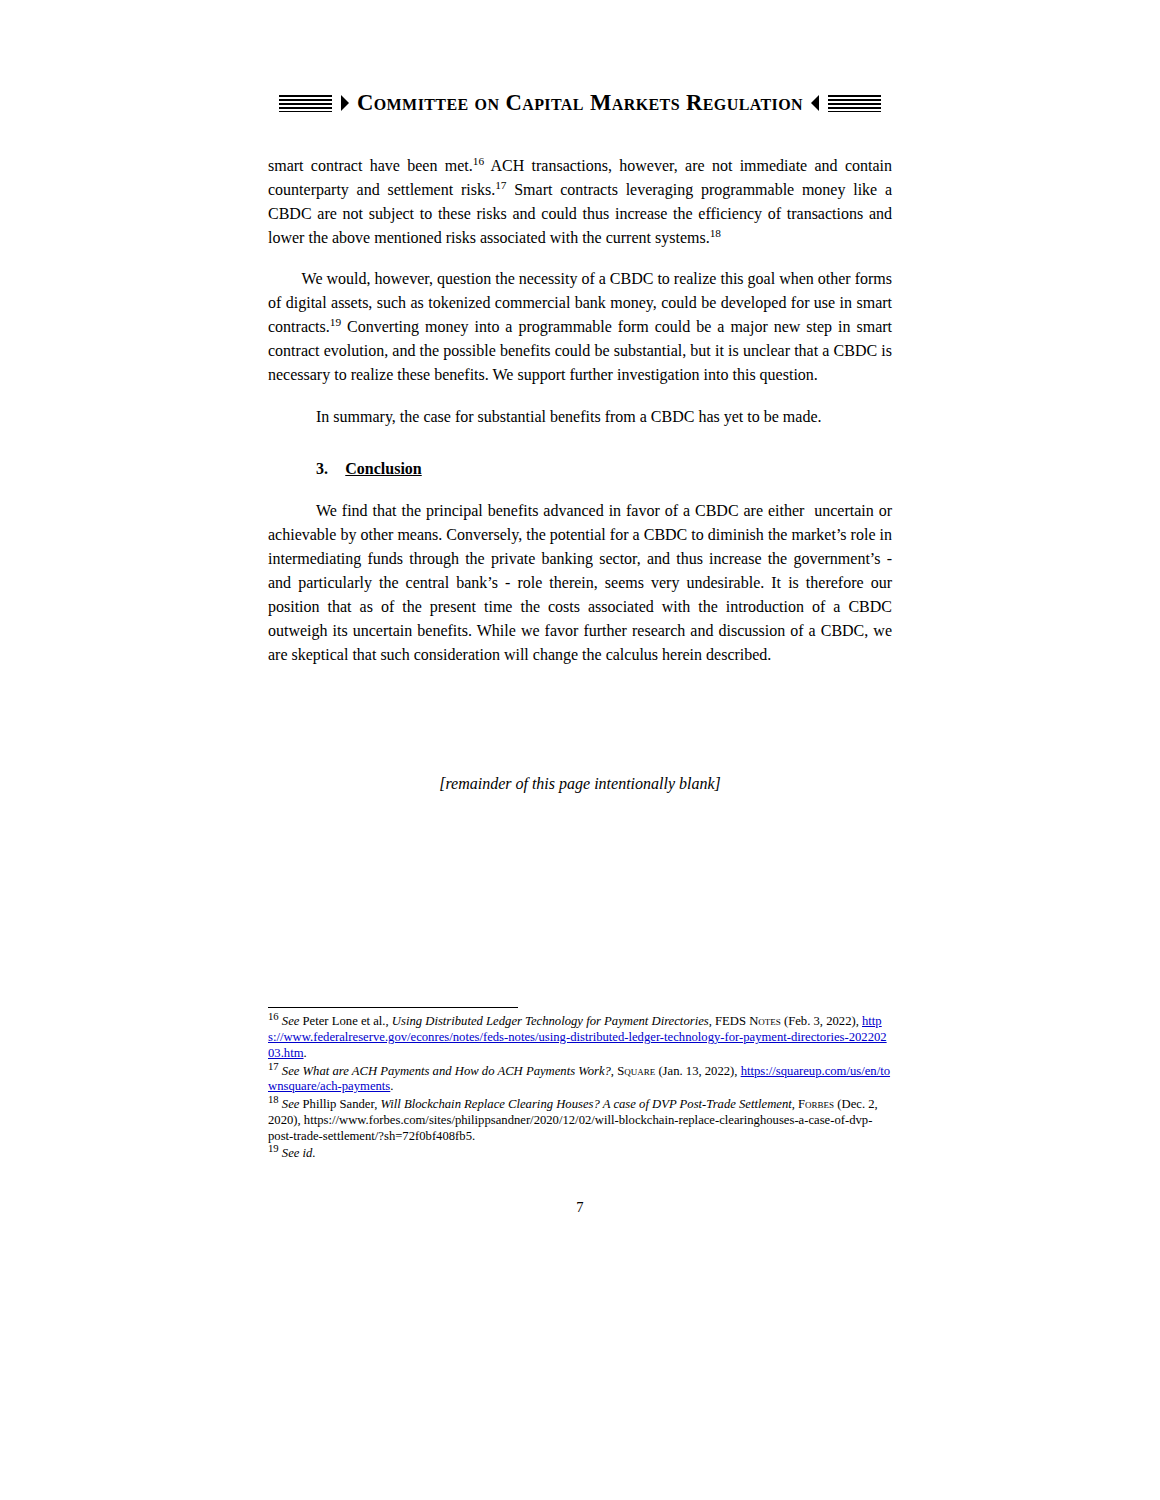Committee on Capital Markets Regulation
smart contract have been met.16 ACH transactions, however, are not immediate and contain counterparty and settlement risks.17 Smart contracts leveraging programmable money like a CBDC are not subject to these risks and could thus increase the efficiency of transactions and lower the above mentioned risks associated with the current systems.18
We would, however, question the necessity of a CBDC to realize this goal when other forms of digital assets, such as tokenized commercial bank money, could be developed for use in smart contracts.19 Converting money into a programmable form could be a major new step in smart contract evolution, and the possible benefits could be substantial, but it is unclear that a CBDC is necessary to realize these benefits. We support further investigation into this question.
In summary, the case for substantial benefits from a CBDC has yet to be made.
3. Conclusion
We find that the principal benefits advanced in favor of a CBDC are either uncertain or achievable by other means. Conversely, the potential for a CBDC to diminish the market’s role in intermediating funds through the private banking sector, and thus increase the government’s - and particularly the central bank’s - role therein, seems very undesirable. It is therefore our position that as of the present time the costs associated with the introduction of a CBDC outweigh its uncertain benefits. While we favor further research and discussion of a CBDC, we are skeptical that such consideration will change the calculus herein described.
[remainder of this page intentionally blank]
16 See Peter Lone et al., Using Distributed Ledger Technology for Payment Directories, FEDS Notes (Feb. 3, 2022), https://www.federalreserve.gov/econres/notes/feds-notes/using-distributed-ledger-technology-for-payment-directories-20220203.htm.
17 See What are ACH Payments and How do ACH Payments Work?, Square (Jan. 13, 2022), https://squareup.com/us/en/townsquare/ach-payments.
18 See Phillip Sander, Will Blockchain Replace Clearing Houses? A case of DVP Post-Trade Settlement, Forbes (Dec. 2, 2020), https://www.forbes.com/sites/philippsandner/2020/12/02/will-blockchain-replace-clearinghouses-a-case-of-dvp-post-trade-settlement/?sh=72f0bf408fb5.
19 See id.
7